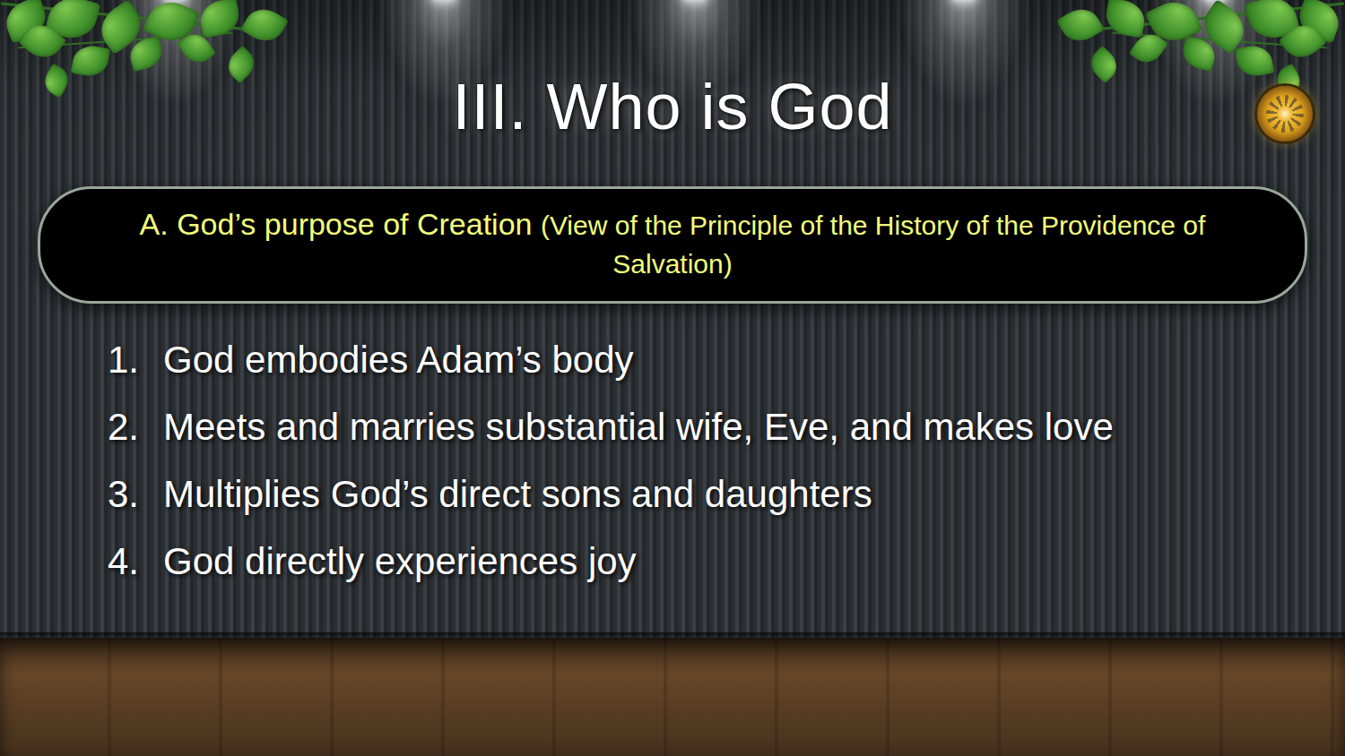III. Who is God
A. God’s purpose of Creation (View of the Principle of the History of the Providence of Salvation)
God embodies Adam’s body
Meets and marries substantial wife, Eve, and makes love
Multiplies God’s direct sons and daughters
God directly experiences joy